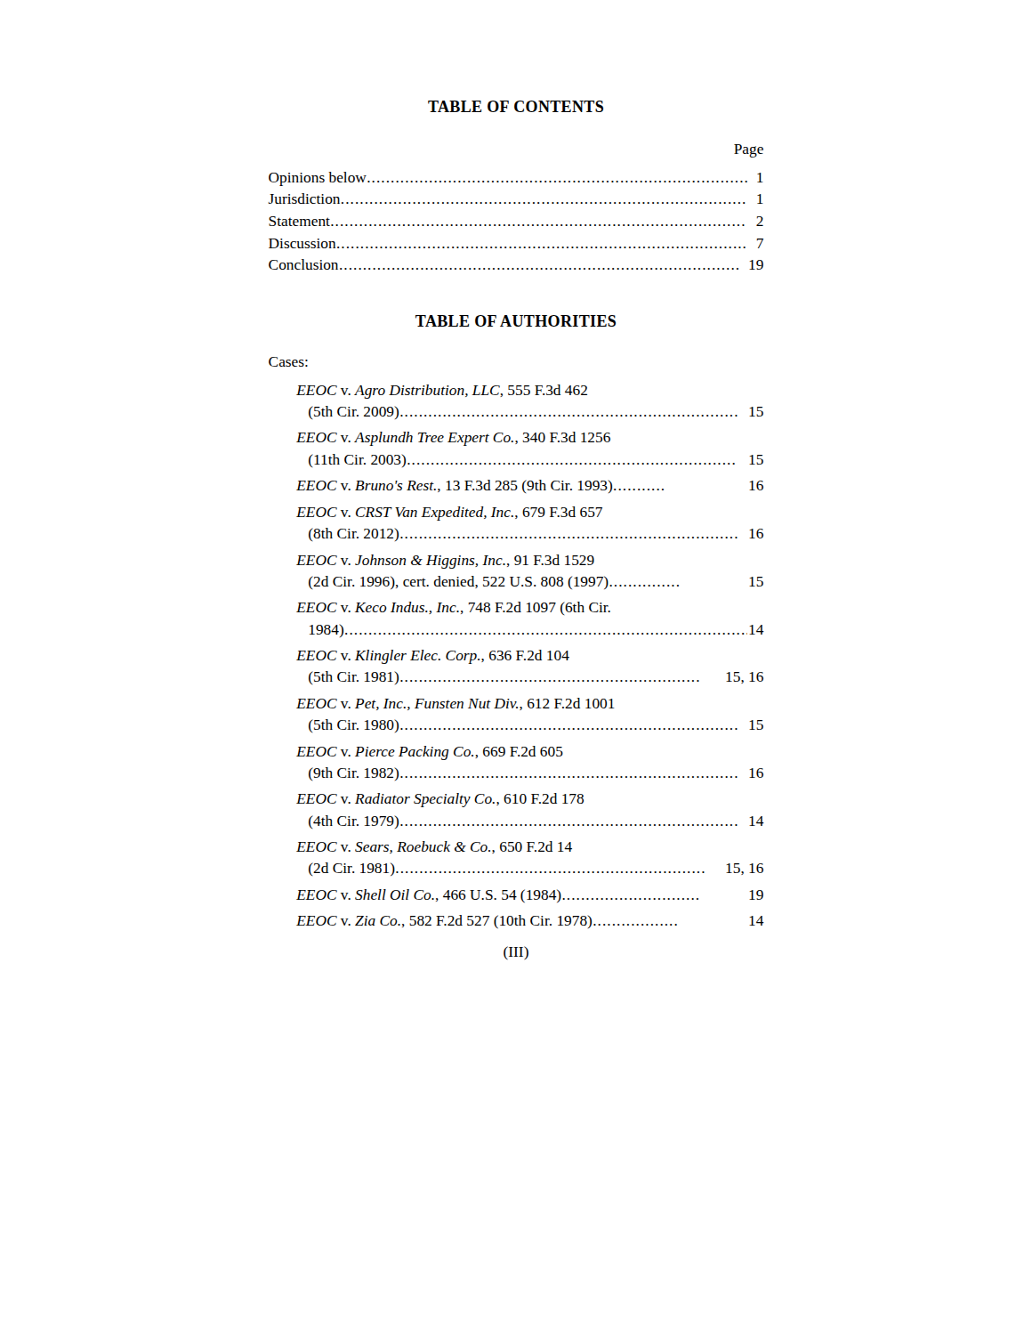Table of Contents
Page
Opinions below ................................................................................ 1
Jurisdiction ..................................................................................... 1
Statement ....................................................................................... 2
Discussion ...................................................................................... 7
Conclusion .................................................................................... 19
Table of Authorities
Cases:
EEOC v. Agro Distribution, LLC, 555 F.3d 462 (5th Cir. 2009) ....................................................................... 15
EEOC v. Asplundh Tree Expert Co., 340 F.3d 1256 (11th Cir. 2003) ..................................................................... 15
EEOC v. Bruno's Rest., 13 F.3d 285 (9th Cir. 1993) ........... 16
EEOC v. CRST Van Expedited, Inc., 679 F.3d 657 (8th Cir. 2012) ....................................................................... 16
EEOC v. Johnson & Higgins, Inc., 91 F.3d 1529 (2d Cir. 1996), cert. denied, 522 U.S. 808 (1997) ............... 15
EEOC v. Keco Indus., Inc., 748 F.2d 1097 (6th Cir. 1984) ..................................................................................... 14
EEOC v. Klingler Elec. Corp., 636 F.2d 104 (5th Cir. 1981) ............................................................... 15, 16
EEOC v. Pet, Inc., Funsten Nut Div., 612 F.2d 1001 (5th Cir. 1980) ....................................................................... 15
EEOC v. Pierce Packing Co., 669 F.2d 605 (9th Cir. 1982) ....................................................................... 16
EEOC v. Radiator Specialty Co., 610 F.2d 178 (4th Cir. 1979) ....................................................................... 14
EEOC v. Sears, Roebuck & Co., 650 F.2d 14 (2d Cir. 1981) ................................................................. 15, 16
EEOC v. Shell Oil Co., 466 U.S. 54 (1984) ............................. 19
EEOC v. Zia Co., 582 F.2d 527 (10th Cir. 1978) .................. 14
(III)